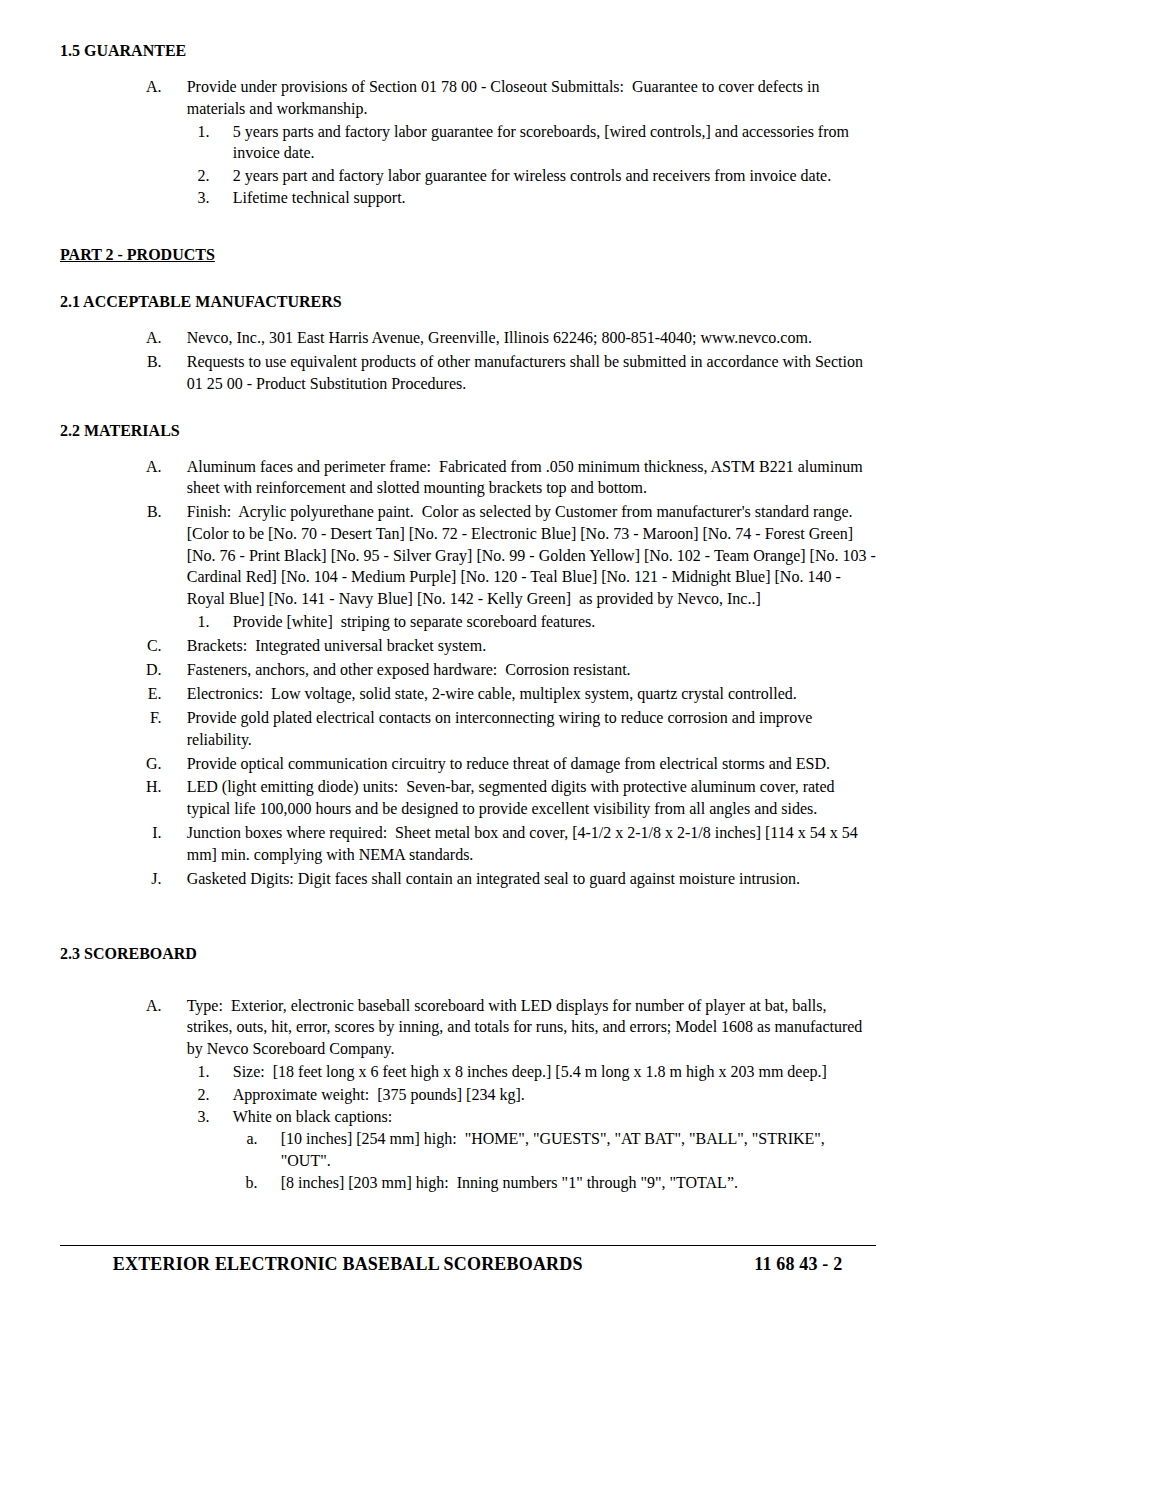1.5 GUARANTEE
Provide under provisions of Section 01 78 00 - Closeout Submittals: Guarantee to cover defects in materials and workmanship.
5 years parts and factory labor guarantee for scoreboards, [wired controls,] and accessories from invoice date.
2 years part and factory labor guarantee for wireless controls and receivers from invoice date.
Lifetime technical support.
PART 2 - PRODUCTS
2.1 ACCEPTABLE MANUFACTURERS
Nevco, Inc., 301 East Harris Avenue, Greenville, Illinois 62246; 800-851-4040; www.nevco.com.
Requests to use equivalent products of other manufacturers shall be submitted in accordance with Section 01 25 00 - Product Substitution Procedures.
2.2 MATERIALS
Aluminum faces and perimeter frame: Fabricated from .050 minimum thickness, ASTM B221 aluminum sheet with reinforcement and slotted mounting brackets top and bottom.
Finish: Acrylic polyurethane paint. Color as selected by Customer from manufacturer's standard range. [Color to be [No. 70 - Desert Tan] [No. 72 - Electronic Blue] [No. 73 - Maroon] [No. 74 - Forest Green] [No. 76 - Print Black] [No. 95 - Silver Gray] [No. 99 - Golden Yellow] [No. 102 - Team Orange] [No. 103 - Cardinal Red] [No. 104 - Medium Purple] [No. 120 - Teal Blue] [No. 121 - Midnight Blue] [No. 140 - Royal Blue] [No. 141 - Navy Blue] [No. 142 - Kelly Green] as provided by Nevco, Inc..]
Provide [white] striping to separate scoreboard features.
Brackets: Integrated universal bracket system.
Fasteners, anchors, and other exposed hardware: Corrosion resistant.
Electronics: Low voltage, solid state, 2-wire cable, multiplex system, quartz crystal controlled.
Provide gold plated electrical contacts on interconnecting wiring to reduce corrosion and improve reliability.
Provide optical communication circuitry to reduce threat of damage from electrical storms and ESD.
LED (light emitting diode) units: Seven-bar, segmented digits with protective aluminum cover, rated typical life 100,000 hours and be designed to provide excellent visibility from all angles and sides.
Junction boxes where required: Sheet metal box and cover, [4-1/2 x 2-1/8 x 2-1/8 inches] [114 x 54 x 54 mm] min. complying with NEMA standards.
Gasketed Digits: Digit faces shall contain an integrated seal to guard against moisture intrusion.
2.3 SCOREBOARD
Type: Exterior, electronic baseball scoreboard with LED displays for number of player at bat, balls, strikes, outs, hit, error, scores by inning, and totals for runs, hits, and errors; Model 1608 as manufactured by Nevco Scoreboard Company.
Size: [18 feet long x 6 feet high x 8 inches deep.] [5.4 m long x 1.8 m high x 203 mm deep.]
Approximate weight: [375 pounds] [234 kg].
White on black captions:
[10 inches] [254 mm] high: "HOME", "GUESTS", "AT BAT", "BALL", "STRIKE", "OUT".
[8 inches] [203 mm] high: Inning numbers "1" through "9", "TOTAL”.
EXTERIOR ELECTRONIC BASEBALL SCOREBOARDS 11 68 43 - 2